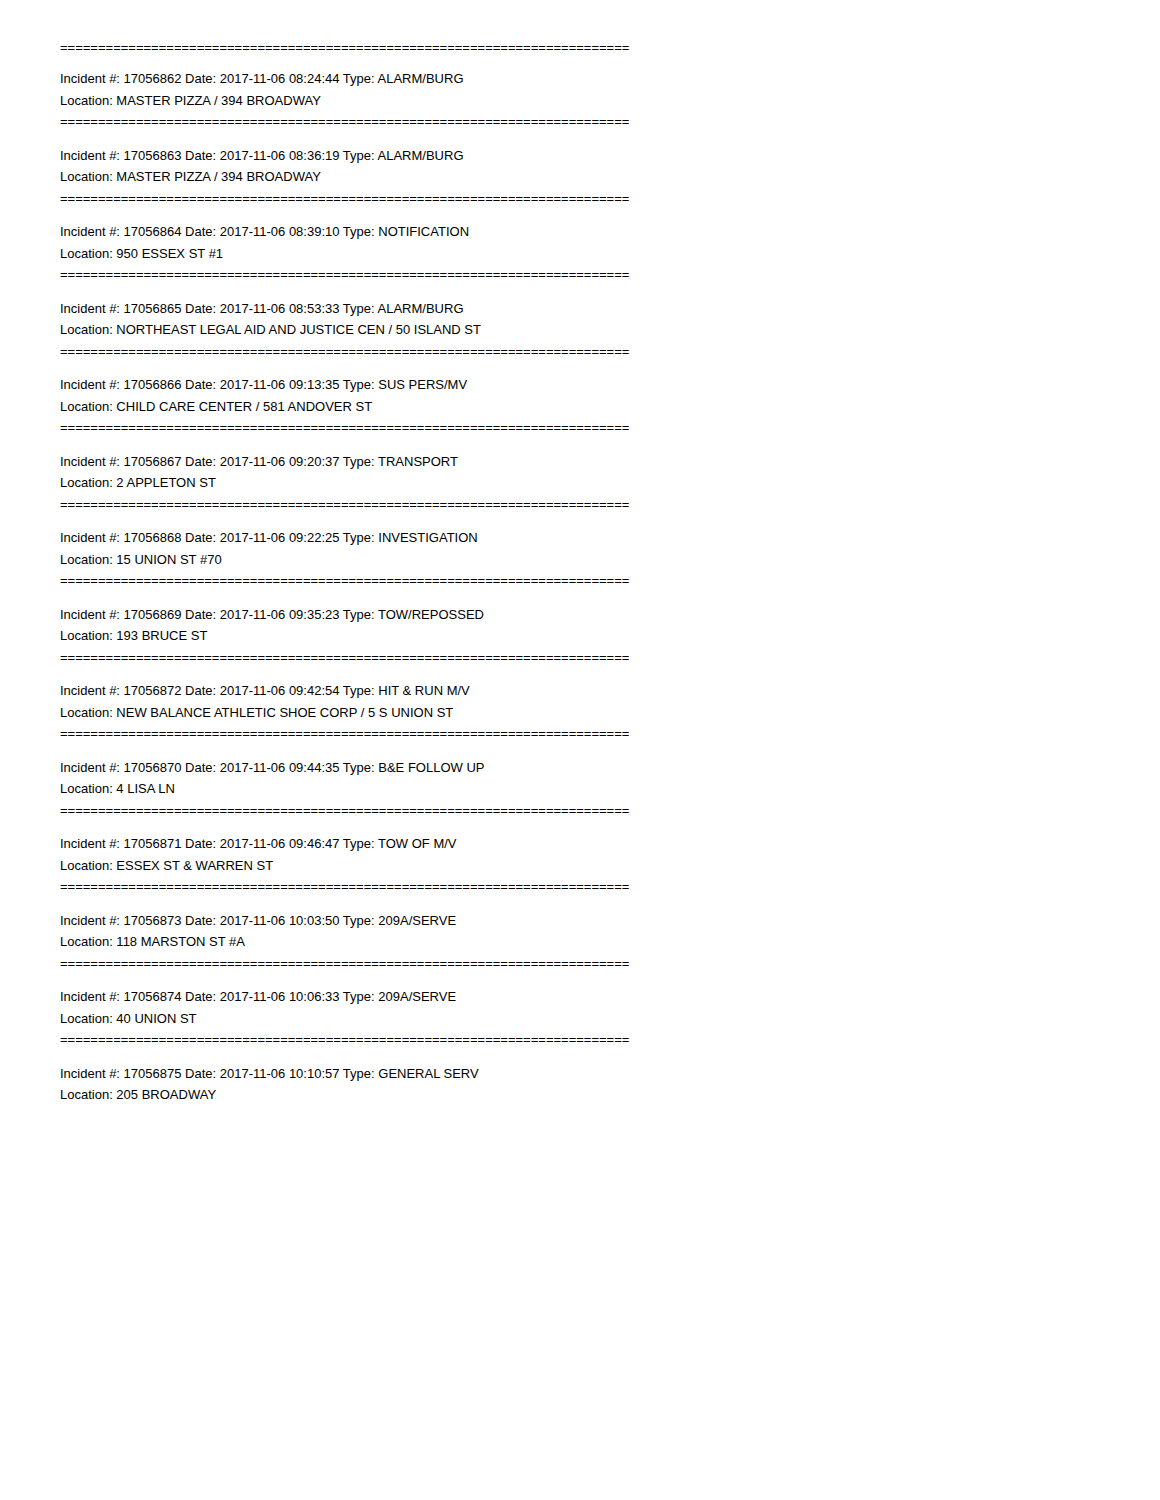===========================================================================
Incident #: 17056862 Date: 2017-11-06 08:24:44 Type: ALARM/BURG
Location: MASTER PIZZA / 394 BROADWAY
===========================================================================
Incident #: 17056863 Date: 2017-11-06 08:36:19 Type: ALARM/BURG
Location: MASTER PIZZA / 394 BROADWAY
===========================================================================
Incident #: 17056864 Date: 2017-11-06 08:39:10 Type: NOTIFICATION
Location: 950 ESSEX ST #1
===========================================================================
Incident #: 17056865 Date: 2017-11-06 08:53:33 Type: ALARM/BURG
Location: NORTHEAST LEGAL AID AND JUSTICE CEN / 50 ISLAND ST
===========================================================================
Incident #: 17056866 Date: 2017-11-06 09:13:35 Type: SUS PERS/MV
Location: CHILD CARE CENTER / 581 ANDOVER ST
===========================================================================
Incident #: 17056867 Date: 2017-11-06 09:20:37 Type: TRANSPORT
Location: 2 APPLETON ST
===========================================================================
Incident #: 17056868 Date: 2017-11-06 09:22:25 Type: INVESTIGATION
Location: 15 UNION ST #70
===========================================================================
Incident #: 17056869 Date: 2017-11-06 09:35:23 Type: TOW/REPOSSED
Location: 193 BRUCE ST
===========================================================================
Incident #: 17056872 Date: 2017-11-06 09:42:54 Type: HIT & RUN M/V
Location: NEW BALANCE ATHLETIC SHOE CORP / 5 S UNION ST
===========================================================================
Incident #: 17056870 Date: 2017-11-06 09:44:35 Type: B&E FOLLOW UP
Location: 4 LISA LN
===========================================================================
Incident #: 17056871 Date: 2017-11-06 09:46:47 Type: TOW OF M/V
Location: ESSEX ST & WARREN ST
===========================================================================
Incident #: 17056873 Date: 2017-11-06 10:03:50 Type: 209A/SERVE
Location: 118 MARSTON ST #A
===========================================================================
Incident #: 17056874 Date: 2017-11-06 10:06:33 Type: 209A/SERVE
Location: 40 UNION ST
===========================================================================
Incident #: 17056875 Date: 2017-11-06 10:10:57 Type: GENERAL SERV
Location: 205 BROADWAY